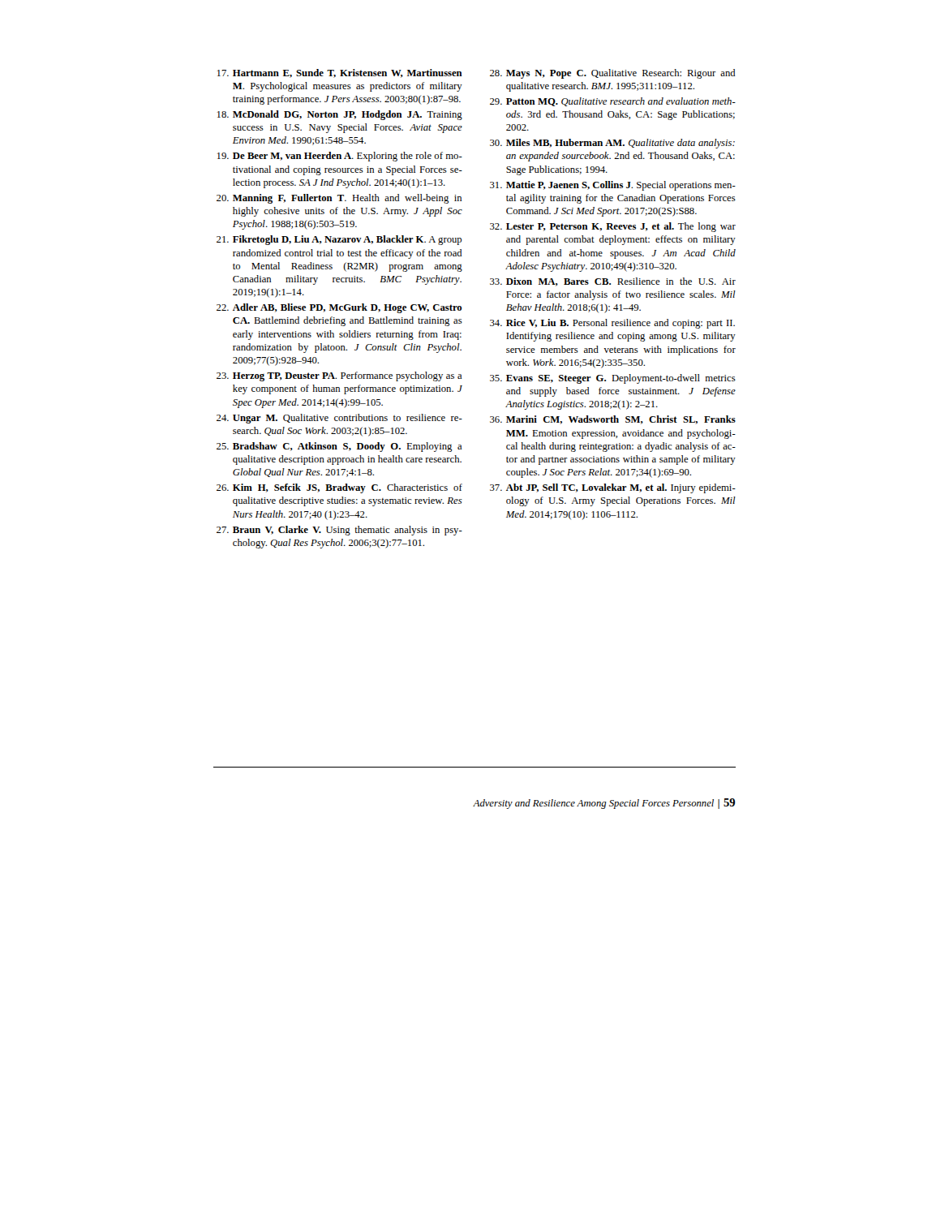17. Hartmann E, Sunde T, Kristensen W, Martinussen M. Psychological measures as predictors of military training performance. J Pers Assess. 2003;80(1):87–98.
18. McDonald DG, Norton JP, Hodgdon JA. Training success in U.S. Navy Special Forces. Aviat Space Environ Med. 1990;61:548–554.
19. De Beer M, van Heerden A. Exploring the role of motivational and coping resources in a Special Forces selection process. SA J Ind Psychol. 2014;40(1):1–13.
20. Manning F, Fullerton T. Health and well-being in highly cohesive units of the U.S. Army. J Appl Soc Psychol. 1988;18(6):503–519.
21. Fikretoglu D, Liu A, Nazarov A, Blackler K. A group randomized control trial to test the efficacy of the road to Mental Readiness (R2MR) program among Canadian military recruits. BMC Psychiatry. 2019;19(1):1–14.
22. Adler AB, Bliese PD, McGurk D, Hoge CW, Castro CA. Battlemind debriefing and Battlemind training as early interventions with soldiers returning from Iraq: randomization by platoon. J Consult Clin Psychol. 2009;77(5):928–940.
23. Herzog TP, Deuster PA. Performance psychology as a key component of human performance optimization. J Spec Oper Med. 2014;14(4):99–105.
24. Ungar M. Qualitative contributions to resilience research. Qual Soc Work. 2003;2(1):85–102.
25. Bradshaw C, Atkinson S, Doody O. Employing a qualitative description approach in health care research. Global Qual Nur Res. 2017;4:1–8.
26. Kim H, Sefcik JS, Bradway C. Characteristics of qualitative descriptive studies: a systematic review. Res Nurs Health. 2017;40 (1):23–42.
27. Braun V, Clarke V. Using thematic analysis in psychology. Qual Res Psychol. 2006;3(2):77–101.
28. Mays N, Pope C. Qualitative Research: Rigour and qualitative research. BMJ. 1995;311:109–112.
29. Patton MQ. Qualitative research and evaluation methods. 3rd ed. Thousand Oaks, CA: Sage Publications; 2002.
30. Miles MB, Huberman AM. Qualitative data analysis: an expanded sourcebook. 2nd ed. Thousand Oaks, CA: Sage Publications; 1994.
31. Mattie P, Jaenen S, Collins J. Special operations mental agility training for the Canadian Operations Forces Command. J Sci Med Sport. 2017;20(2S):S88.
32. Lester P, Peterson K, Reeves J, et al. The long war and parental combat deployment: effects on military children and at-home spouses. J Am Acad Child Adolesc Psychiatry. 2010;49(4):310–320.
33. Dixon MA, Bares CB. Resilience in the U.S. Air Force: a factor analysis of two resilience scales. Mil Behav Health. 2018;6(1): 41–49.
34. Rice V, Liu B. Personal resilience and coping: part II. Identifying resilience and coping among U.S. military service members and veterans with implications for work. Work. 2016;54(2):335–350.
35. Evans SE, Steeger G. Deployment-to-dwell metrics and supply based force sustainment. J Defense Analytics Logistics. 2018;2(1): 2–21.
36. Marini CM, Wadsworth SM, Christ SL, Franks MM. Emotion expression, avoidance and psychological health during reintegration: a dyadic analysis of actor and partner associations within a sample of military couples. J Soc Pers Relat. 2017;34(1):69–90.
37. Abt JP, Sell TC, Lovalekar M, et al. Injury epidemiology of U.S. Army Special Operations Forces. Mil Med. 2014;179(10): 1106–1112.
Adversity and Resilience Among Special Forces Personnel|59